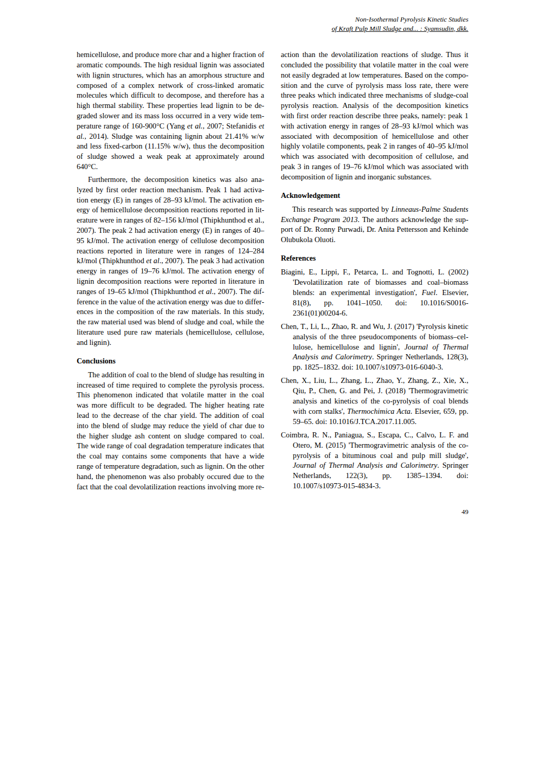Non-Isothermal Pyrolysis Kinetic Studies
of Kraft Pulp Mill Sludge and... : Syamsudin, dkk.
hemicellulose, and produce more char and a higher fraction of aromatic compounds. The high residual lignin was associated with lignin structures, which has an amorphous structure and composed of a complex network of cross-linked aromatic molecules which difficult to decompose, and therefore has a high thermal stability. These properties lead lignin to be degraded slower and its mass loss occurred in a very wide temperature range of 160-900°C (Yang et al., 2007; Stefanidis et al., 2014). Sludge was containing lignin about 21.41% w/w and less fixed-carbon (11.15% w/w), thus the decomposition of sludge showed a weak peak at approximately around 640°C.
Furthermore, the decomposition kinetics was also analyzed by first order reaction mechanism. Peak 1 had activation energy (E) in ranges of 28–93 kJ/mol. The activation energy of hemicellulose decomposition reactions reported in literature were in ranges of 82–156 kJ/mol (Thipkhunthod et al., 2007). The peak 2 had activation energy (E) in ranges of 40–95 kJ/mol. The activation energy of cellulose decomposition reactions reported in literature were in ranges of 124–284 kJ/mol (Thipkhunthod et al., 2007). The peak 3 had activation energy in ranges of 19–76 kJ/mol. The activation energy of lignin decomposition reactions were reported in literature in ranges of 19–65 kJ/mol (Thipkhunthod et al., 2007). The difference in the value of the activation energy was due to differences in the composition of the raw materials. In this study, the raw material used was blend of sludge and coal, while the literature used pure raw materials (hemicellulose, cellulose, and lignin).
Conclusions
The addition of coal to the blend of sludge has resulting in increased of time required to complete the pyrolysis process. This phenomenon indicated that volatile matter in the coal was more difficult to be degraded. The higher heating rate lead to the decrease of the char yield. The addition of coal into the blend of sludge may reduce the yield of char due to the higher sludge ash content on sludge compared to coal. The wide range of coal degradation temperature indicates that the coal may contains some components that have a wide range of temperature degradation, such as lignin. On the other hand, the phenomenon was also probably occured due to the fact that the coal devolatilization reactions involving more reaction than the devolatilization reactions of sludge. Thus it concluded the possibility that volatile matter in the coal were not easily degraded at low temperatures. Based on the composition and the curve of pyrolysis mass loss rate, there were three peaks which indicated three mechanisms of sludge-coal pyrolysis reaction. Analysis of the decomposition kinetics with first order reaction describe three peaks, namely: peak 1 with activation energy in ranges of 28–93 kJ/mol which was associated with decomposition of hemicellulose and other highly volatile components, peak 2 in ranges of 40–95 kJ/mol which was associated with decomposition of cellulose, and peak 3 in ranges of 19–76 kJ/mol which was associated with decomposition of lignin and inorganic substances.
Acknowledgement
This research was supported by Linneaus-Palme Students Exchange Program 2013. The authors acknowledge the support of Dr. Ronny Purwadi, Dr. Anita Pettersson and Kehinde Olubukola Oluoti.
References
Biagini, E., Lippi, F., Petarca, L. and Tognotti, L. (2002) 'Devolatilization rate of biomasses and coal–biomass blends: an experimental investigation', Fuel. Elsevier, 81(8), pp. 1041–1050. doi: 10.1016/S0016-2361(01)00204-6.
Chen, T., Li, L., Zhao, R. and Wu, J. (2017) 'Pyrolysis kinetic analysis of the three pseudocomponents of biomass–cellulose, hemicellulose and lignin', Journal of Thermal Analysis and Calorimetry. Springer Netherlands, 128(3), pp. 1825–1832. doi: 10.1007/s10973-016-6040-3.
Chen, X., Liu, L., Zhang, L., Zhao, Y., Zhang, Z., Xie, X., Qiu, P., Chen, G. and Pei, J. (2018) 'Thermogravimetric analysis and kinetics of the co-pyrolysis of coal blends with corn stalks', Thermochimica Acta. Elsevier, 659, pp. 59–65. doi: 10.1016/J.TCA.2017.11.005.
Coimbra, R. N., Paniagua, S., Escapa, C., Calvo, L. F. and Otero, M. (2015) 'Thermogravimetric analysis of the co-pyrolysis of a bituminous coal and pulp mill sludge', Journal of Thermal Analysis and Calorimetry. Springer Netherlands, 122(3), pp. 1385–1394. doi: 10.1007/s10973-015-4834-3.
49